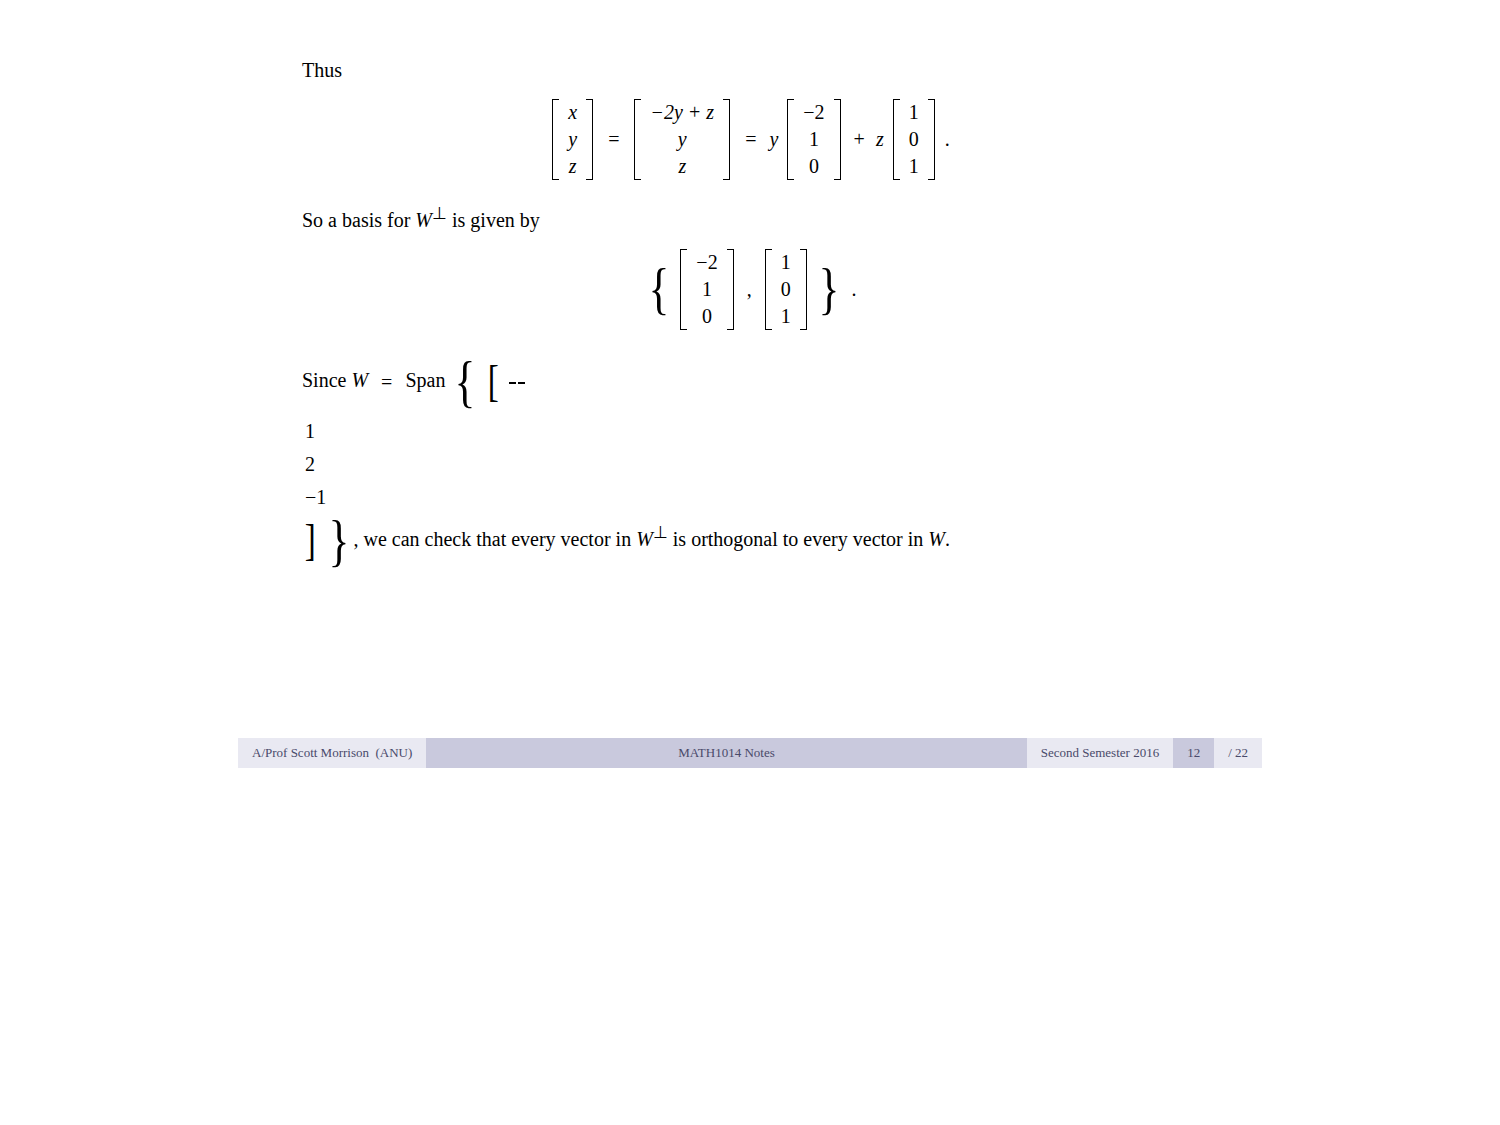Thus
| x |
| y |
| z |
=
| −2y + z |
| y |
| z |
= y
| −2 |
| 1 |
| 0 |
+ z
| 1 |
| 0 |
| 1 |
.
So a basis for W⊥ is given by
{
| −2 |
| 1 |
| 0 |
,
| 1 |
| 0 |
| 1 |
} .
Since W = Span { [
| 1 |
| 2 |
| −1 |
] }, we can check that every vector in W⊥ is orthogonal to every vector in W.
A/Prof Scott Morrison (ANU)
MATH1014 Notes
Second Semester 2016
12
/ 22